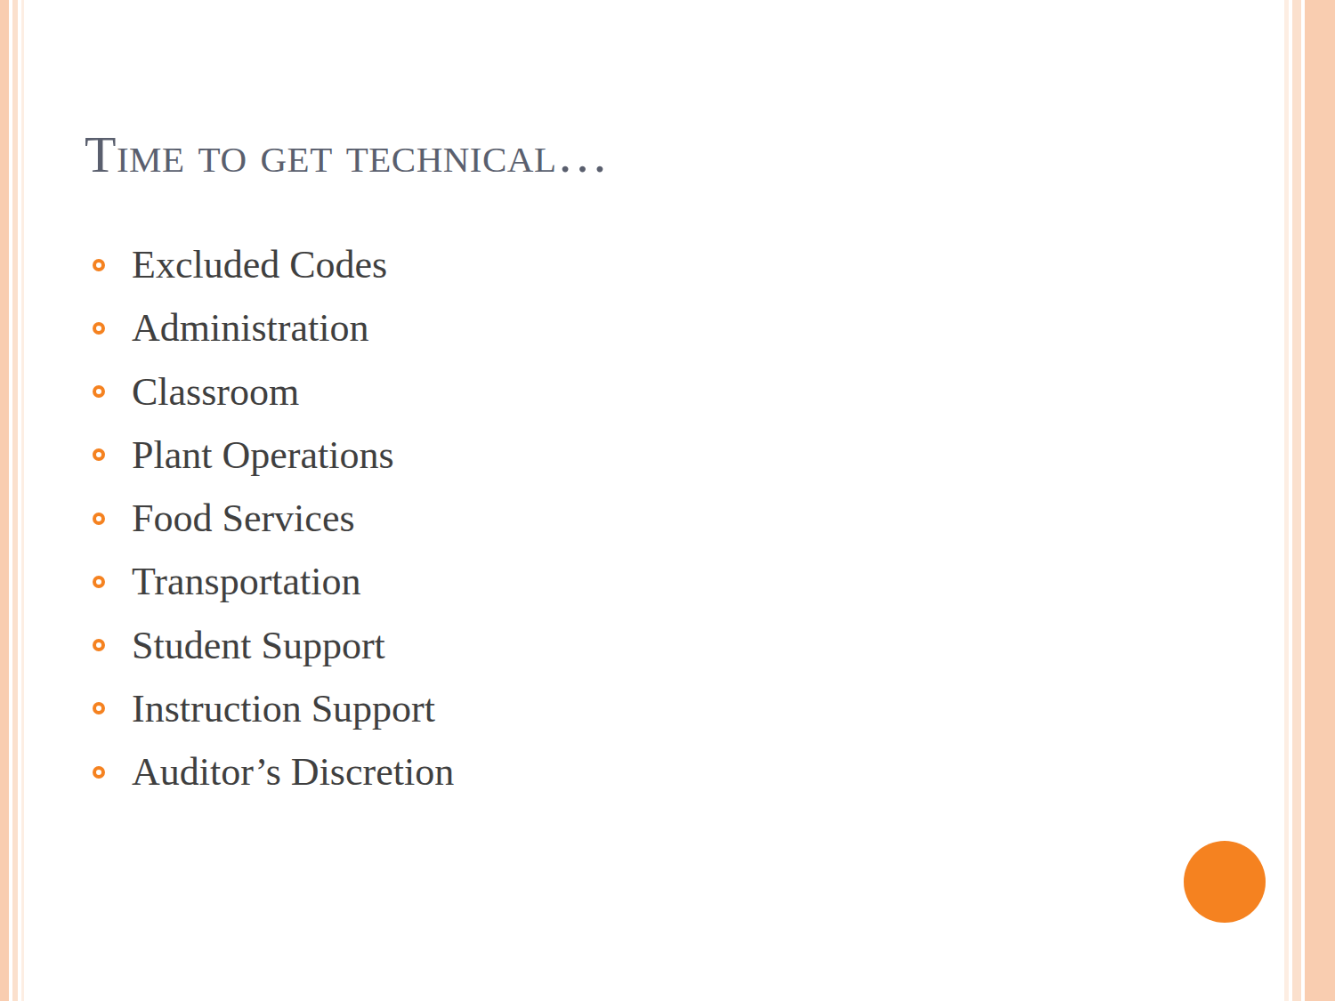Time to get technical…
Excluded Codes
Administration
Classroom
Plant Operations
Food Services
Transportation
Student Support
Instruction Support
Auditor’s Discretion